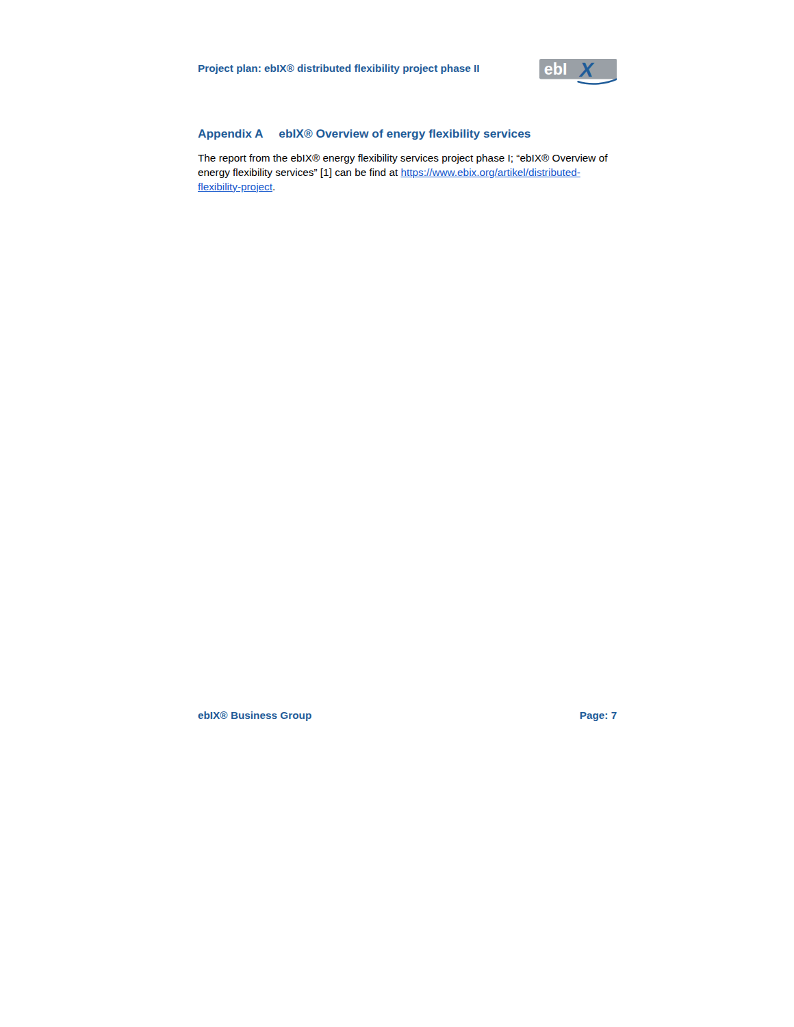Project plan: ebIX® distributed flexibility project phase II
ebI X
Appendix A ebIX® Overview of energy flexibility services
The report from the ebIX® energy flexibility services project phase I; “ebIX® Overview of energy flexibility services” [1] can be find at https://www.ebix.org/artikel/distributed-flexibility-project.
ebIX® Business Group
Page: 7